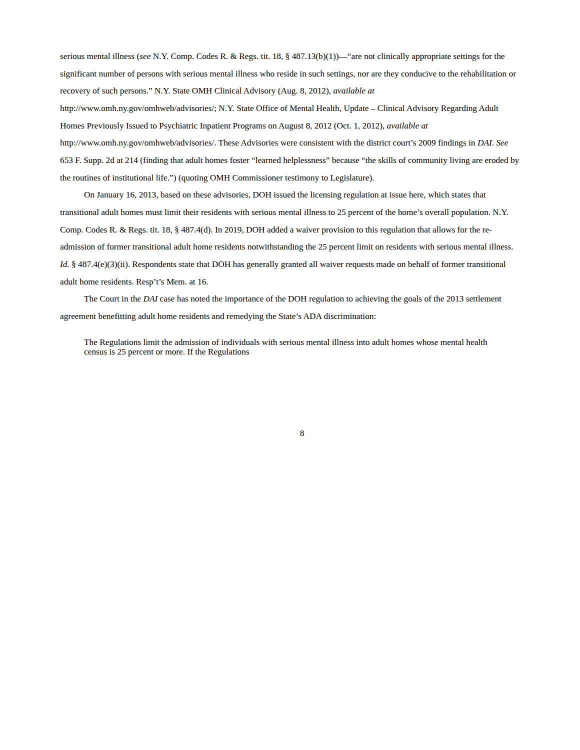serious mental illness (see N.Y. Comp. Codes R. & Regs. tit. 18, § 487.13(b)(1))—“are not clinically appropriate settings for the significant number of persons with serious mental illness who reside in such settings, nor are they conducive to the rehabilitation or recovery of such persons.” N.Y. State OMH Clinical Advisory (Aug. 8, 2012), available at http://www.omh.ny.gov/omhweb/advisories/; N.Y. State Office of Mental Health, Update – Clinical Advisory Regarding Adult Homes Previously Issued to Psychiatric Inpatient Programs on August 8, 2012 (Oct. 1, 2012), available at http://www.omh.ny.gov/omhweb/advisories/. These Advisories were consistent with the district court’s 2009 findings in DAI. See 653 F. Supp. 2d at 214 (finding that adult homes foster “learned helplessness” because “the skills of community living are eroded by the routines of institutional life.”) (quoting OMH Commissioner testimony to Legislature).
On January 16, 2013, based on these advisories, DOH issued the licensing regulation at issue here, which states that transitional adult homes must limit their residents with serious mental illness to 25 percent of the home’s overall population. N.Y. Comp. Codes R. & Regs. tit. 18, § 487.4(d). In 2019, DOH added a waiver provision to this regulation that allows for the re-admission of former transitional adult home residents notwithstanding the 25 percent limit on residents with serious mental illness. Id. § 487.4(e)(3)(ii). Respondents state that DOH has generally granted all waiver requests made on behalf of former transitional adult home residents. Resp’t’s Mem. at 16.
The Court in the DAI case has noted the importance of the DOH regulation to achieving the goals of the 2013 settlement agreement benefitting adult home residents and remedying the State’s ADA discrimination:
The Regulations limit the admission of individuals with serious mental illness into adult homes whose mental health census is 25 percent or more. If the Regulations
8